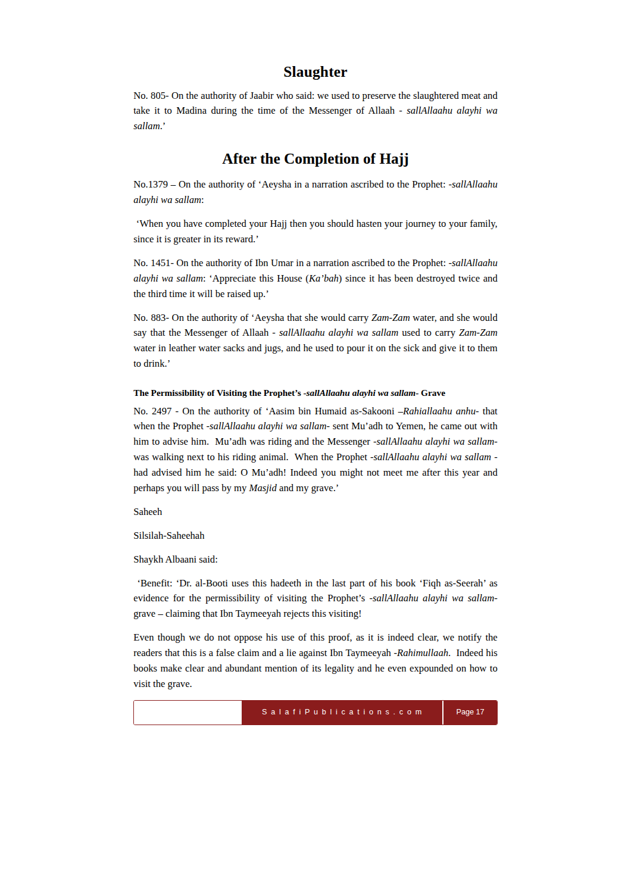Slaughter
No. 805- On the authority of Jaabir who said: we used to preserve the slaughtered meat and take it to Madina during the time of the Messenger of Allaah - sallAllaahu alayhi wa sallam.’
After the Completion of Hajj
No.1379 – On the authority of ‘Aeysha in a narration ascribed to the Prophet: -sallAllaahu alayhi wa sallam:
‘When you have completed your Hajj then you should hasten your journey to your family, since it is greater in its reward.’
No. 1451- On the authority of Ibn Umar in a narration ascribed to the Prophet: -sallAllaahu alayhi wa sallam: ‘Appreciate this House (Ka’bah) since it has been destroyed twice and the third time it will be raised up.’
No. 883- On the authority of ‘Aeysha that she would carry Zam-Zam water, and she would say that the Messenger of Allaah - sallAllaahu alayhi wa sallam used to carry Zam-Zam water in leather water sacks and jugs, and he used to pour it on the sick and give it to them to drink.’
The Permissibility of Visiting the Prophet’s -sallAllaahu alayhi wa sallam- Grave
No. 2497 - On the authority of ‘Aasim bin Humaid as-Sakooni –Rahiallaahu anhu- that when the Prophet -sallAllaahu alayhi wa sallam- sent Mu’adh to Yemen, he came out with him to advise him. Mu’adh was riding and the Messenger -sallAllaahu alayhi wa sallam- was walking next to his riding animal. When the Prophet -sallAllaahu alayhi wa sallam - had advised him he said: O Mu’adh! Indeed you might not meet me after this year and perhaps you will pass by my Masjid and my grave.’
Saheeh
Silsilah-Saheehah
Shaykh Albaani said:
‘Benefit: ‘Dr. al-Booti uses this hadeeth in the last part of his book ‘Fiqh as-Seerah’ as evidence for the permissibility of visiting the Prophet’s -sallAllaahu alayhi wa sallam- grave – claiming that Ibn Taymeeyah rejects this visiting!
Even though we do not oppose his use of this proof, as it is indeed clear, we notify the readers that this is a false claim and a lie against Ibn Taymeeyah -Rahimullaah. Indeed his books make clear and abundant mention of its legality and he even expounded on how to visit the grave.
S a l a f i P u b l i c a t i o n s . c o m
Page 17